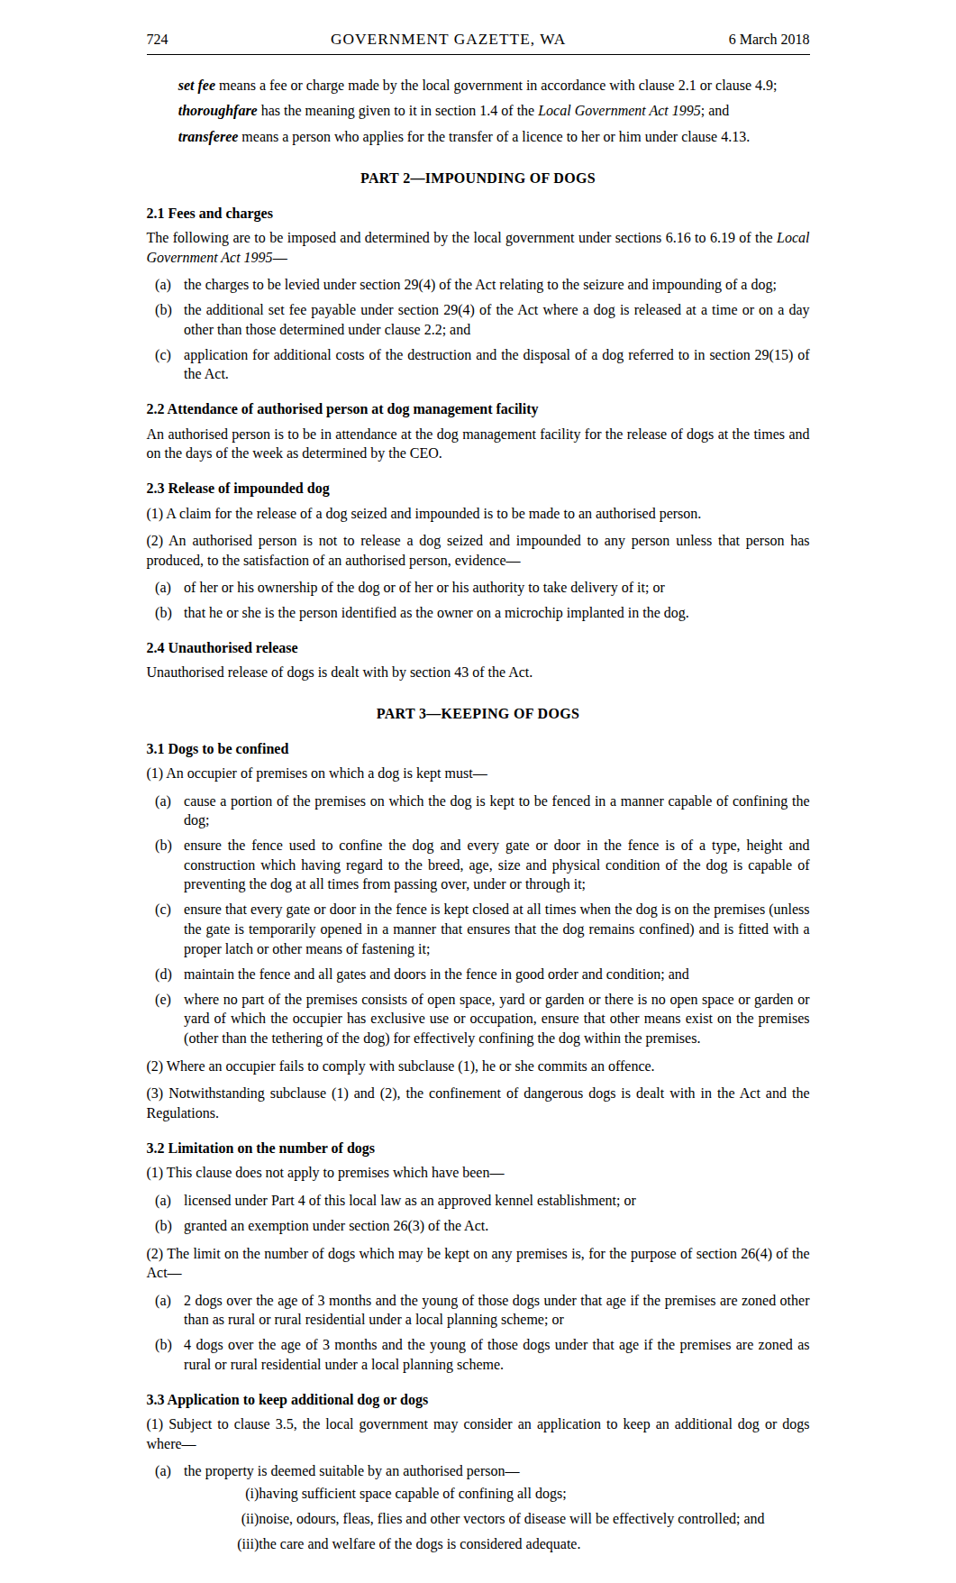724 GOVERNMENT GAZETTE, WA 6 March 2018
set fee means a fee or charge made by the local government in accordance with clause 2.1 or clause 4.9;
thoroughfare has the meaning given to it in section 1.4 of the Local Government Act 1995; and
transferee means a person who applies for the transfer of a licence to her or him under clause 4.13.
PART 2—IMPOUNDING OF DOGS
2.1 Fees and charges
The following are to be imposed and determined by the local government under sections 6.16 to 6.19 of the Local Government Act 1995—
(a) the charges to be levied under section 29(4) of the Act relating to the seizure and impounding of a dog;
(b) the additional set fee payable under section 29(4) of the Act where a dog is released at a time or on a day other than those determined under clause 2.2; and
(c) application for additional costs of the destruction and the disposal of a dog referred to in section 29(15) of the Act.
2.2 Attendance of authorised person at dog management facility
An authorised person is to be in attendance at the dog management facility for the release of dogs at the times and on the days of the week as determined by the CEO.
2.3 Release of impounded dog
(1) A claim for the release of a dog seized and impounded is to be made to an authorised person.
(2) An authorised person is not to release a dog seized and impounded to any person unless that person has produced, to the satisfaction of an authorised person, evidence—
(a) of her or his ownership of the dog or of her or his authority to take delivery of it; or
(b) that he or she is the person identified as the owner on a microchip implanted in the dog.
2.4 Unauthorised release
Unauthorised release of dogs is dealt with by section 43 of the Act.
PART 3—KEEPING OF DOGS
3.1 Dogs to be confined
(1) An occupier of premises on which a dog is kept must—
(a) cause a portion of the premises on which the dog is kept to be fenced in a manner capable of confining the dog;
(b) ensure the fence used to confine the dog and every gate or door in the fence is of a type, height and construction which having regard to the breed, age, size and physical condition of the dog is capable of preventing the dog at all times from passing over, under or through it;
(c) ensure that every gate or door in the fence is kept closed at all times when the dog is on the premises (unless the gate is temporarily opened in a manner that ensures that the dog remains confined) and is fitted with a proper latch or other means of fastening it;
(d) maintain the fence and all gates and doors in the fence in good order and condition; and
(e) where no part of the premises consists of open space, yard or garden or there is no open space or garden or yard of which the occupier has exclusive use or occupation, ensure that other means exist on the premises (other than the tethering of the dog) for effectively confining the dog within the premises.
(2) Where an occupier fails to comply with subclause (1), he or she commits an offence.
(3) Notwithstanding subclause (1) and (2), the confinement of dangerous dogs is dealt with in the Act and the Regulations.
3.2 Limitation on the number of dogs
(1) This clause does not apply to premises which have been—
(a) licensed under Part 4 of this local law as an approved kennel establishment; or
(b) granted an exemption under section 26(3) of the Act.
(2) The limit on the number of dogs which may be kept on any premises is, for the purpose of section 26(4) of the Act—
(a) 2 dogs over the age of 3 months and the young of those dogs under that age if the premises are zoned other than as rural or rural residential under a local planning scheme; or
(b) 4 dogs over the age of 3 months and the young of those dogs under that age if the premises are zoned as rural or rural residential under a local planning scheme.
3.3 Application to keep additional dog or dogs
(1) Subject to clause 3.5, the local government may consider an application to keep an additional dog or dogs where—
(a) the property is deemed suitable by an authorised person—
(i) having sufficient space capable of confining all dogs;
(ii) noise, odours, fleas, flies and other vectors of disease will be effectively controlled; and
(iii) the care and welfare of the dogs is considered adequate.